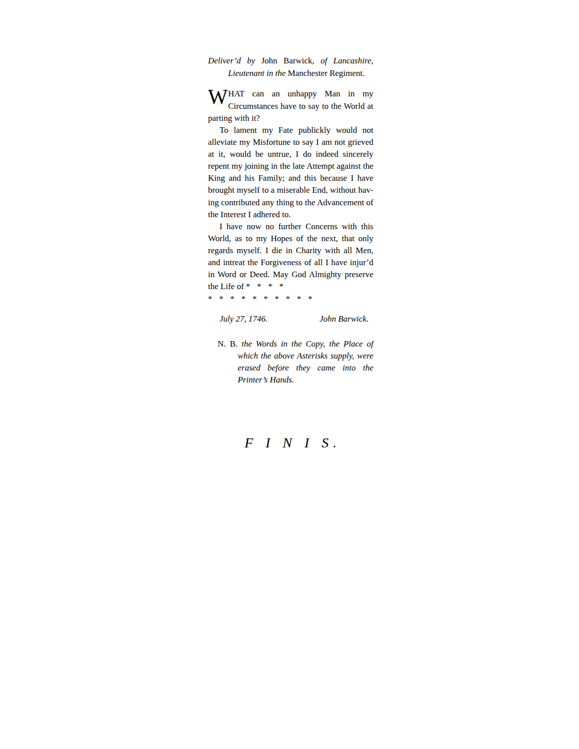Deliver’d by John Barwick, of Lanca­shire, Lieutenant in the Manchester Regiment.
WHAT can an unhappy Man in my Circumstances have to say to the World at parting with it?
To lament my Fate publickly would not alleviate my Misfortune to say I am not grieved at it, would be untrue, I do in­deed sincerely repent my joining in the late Attempt against the King and his Family; and this because I have brought myself to a miserable End, without hav­ing contributed any thing to the Ad­vancement of the Interest I adhered to.
I have now no further Concerns with this World, as to my Hopes of the next, that only regards myself. I die in Charity with all Men, and intreat the Forgiveness of all I have injur’d in Word or Deed. May God Almighty preserve the Life of * * * *
* * * * * * * * * *
July 27, 1746. John Barwick.
N. B. the Words in the Copy, the Place of which the above Asterisks sup­ply, were erased before they came into the Printer’s Hands.
.
F I N I S.